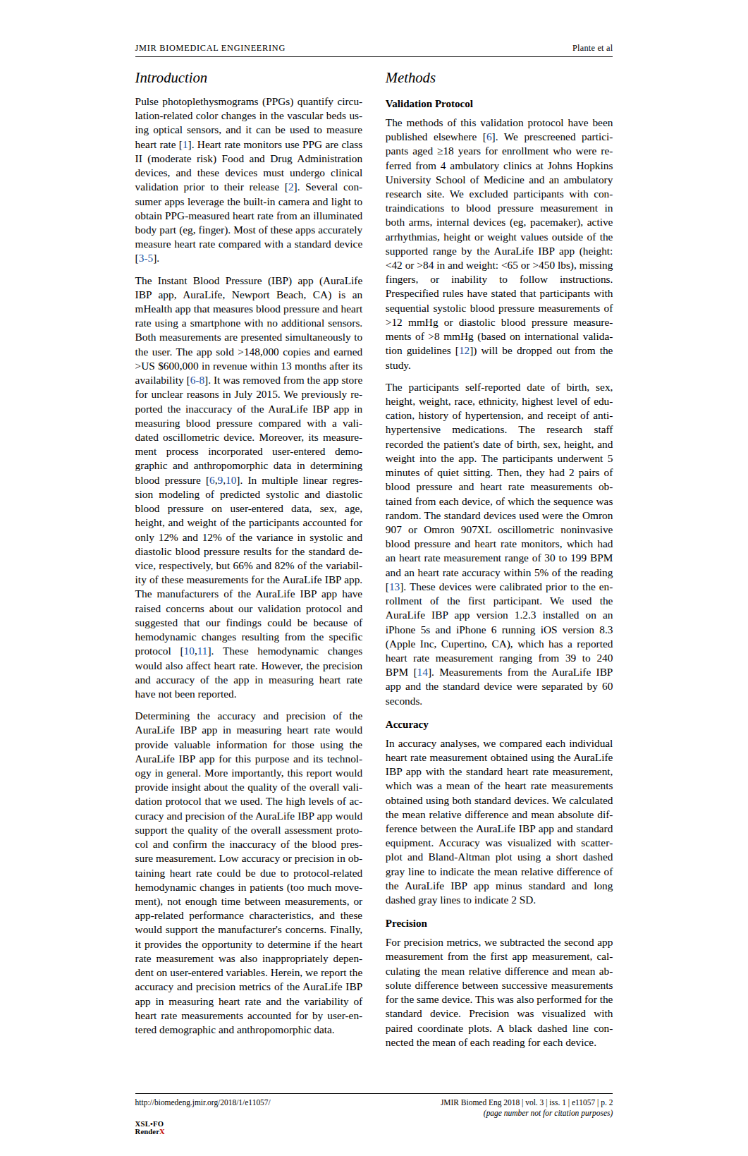JMIR Biomedical Engineering Plante et al
Introduction
Pulse photoplethysmograms (PPGs) quantify circulation-related color changes in the vascular beds using optical sensors, and it can be used to measure heart rate [1]. Heart rate monitors use PPG are class II (moderate risk) Food and Drug Administration devices, and these devices must undergo clinical validation prior to their release [2]. Several consumer apps leverage the built-in camera and light to obtain PPG-measured heart rate from an illuminated body part (eg, finger). Most of these apps accurately measure heart rate compared with a standard device [3-5].
The Instant Blood Pressure (IBP) app (AuraLife IBP app, AuraLife, Newport Beach, CA) is an mHealth app that measures blood pressure and heart rate using a smartphone with no additional sensors. Both measurements are presented simultaneously to the user. The app sold >148,000 copies and earned >US $600,000 in revenue within 13 months after its availability [6-8]. It was removed from the app store for unclear reasons in July 2015. We previously reported the inaccuracy of the AuraLife IBP app in measuring blood pressure compared with a validated oscillometric device. Moreover, its measurement process incorporated user-entered demographic and anthropomorphic data in determining blood pressure [6,9,10]. In multiple linear regression modeling of predicted systolic and diastolic blood pressure on user-entered data, sex, age, height, and weight of the participants accounted for only 12% and 12% of the variance in systolic and diastolic blood pressure results for the standard device, respectively, but 66% and 82% of the variability of these measurements for the AuraLife IBP app. The manufacturers of the AuraLife IBP app have raised concerns about our validation protocol and suggested that our findings could be because of hemodynamic changes resulting from the specific protocol [10,11]. These hemodynamic changes would also affect heart rate. However, the precision and accuracy of the app in measuring heart rate have not been reported.
Determining the accuracy and precision of the AuraLife IBP app in measuring heart rate would provide valuable information for those using the AuraLife IBP app for this purpose and its technology in general. More importantly, this report would provide insight about the quality of the overall validation protocol that we used. The high levels of accuracy and precision of the AuraLife IBP app would support the quality of the overall assessment protocol and confirm the inaccuracy of the blood pressure measurement. Low accuracy or precision in obtaining heart rate could be due to protocol-related hemodynamic changes in patients (too much movement), not enough time between measurements, or app-related performance characteristics, and these would support the manufacturer's concerns. Finally, it provides the opportunity to determine if the heart rate measurement was also inappropriately dependent on user-entered variables. Herein, we report the accuracy and precision metrics of the AuraLife IBP app in measuring heart rate and the variability of heart rate measurements accounted for by user-entered demographic and anthropomorphic data.
Methods
Validation Protocol
The methods of this validation protocol have been published elsewhere [6]. We prescreened participants aged ≥18 years for enrollment who were referred from 4 ambulatory clinics at Johns Hopkins University School of Medicine and an ambulatory research site. We excluded participants with contraindications to blood pressure measurement in both arms, internal devices (eg, pacemaker), active arrhythmias, height or weight values outside of the supported range by the AuraLife IBP app (height: <42 or >84 in and weight: <65 or >450 lbs), missing fingers, or inability to follow instructions. Prespecified rules have stated that participants with sequential systolic blood pressure measurements of >12 mmHg or diastolic blood pressure measurements of >8 mmHg (based on international validation guidelines [12]) will be dropped out from the study.
The participants self-reported date of birth, sex, height, weight, race, ethnicity, highest level of education, history of hypertension, and receipt of antihypertensive medications. The research staff recorded the patient's date of birth, sex, height, and weight into the app. The participants underwent 5 minutes of quiet sitting. Then, they had 2 pairs of blood pressure and heart rate measurements obtained from each device, of which the sequence was random. The standard devices used were the Omron 907 or Omron 907XL oscillometric noninvasive blood pressure and heart rate monitors, which had an heart rate measurement range of 30 to 199 BPM and an heart rate accuracy within 5% of the reading [13]. These devices were calibrated prior to the enrollment of the first participant. We used the AuraLife IBP app version 1.2.3 installed on an iPhone 5s and iPhone 6 running iOS version 8.3 (Apple Inc, Cupertino, CA), which has a reported heart rate measurement ranging from 39 to 240 BPM [14]. Measurements from the AuraLife IBP app and the standard device were separated by 60 seconds.
Accuracy
In accuracy analyses, we compared each individual heart rate measurement obtained using the AuraLife IBP app with the standard heart rate measurement, which was a mean of the heart rate measurements obtained using both standard devices. We calculated the mean relative difference and mean absolute difference between the AuraLife IBP app and standard equipment. Accuracy was visualized with scatterplot and Bland-Altman plot using a short dashed gray line to indicate the mean relative difference of the AuraLife IBP app minus standard and long dashed gray lines to indicate 2 SD.
Precision
For precision metrics, we subtracted the second app measurement from the first app measurement, calculating the mean relative difference and mean absolute difference between successive measurements for the same device. This was also performed for the standard device. Precision was visualized with paired coordinate plots. A black dashed line connected the mean of each reading for each device.
http://biomedeng.jmir.org/2018/1/e11057/
JMIR Biomed Eng 2018 | vol. 3 | iss. 1 | e11057 | p. 2
(page number not for citation purposes)
XSL•FO
Render X